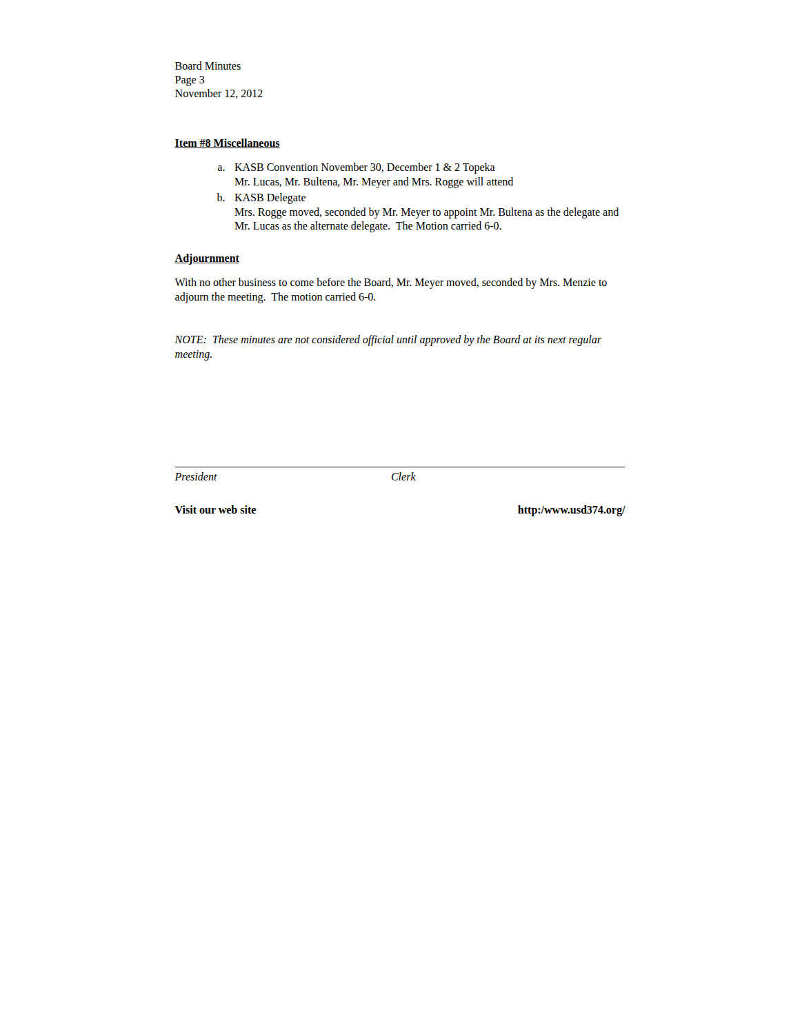Board Minutes
Page 3
November 12, 2012
Item #8 Miscellaneous
KASB Convention November 30, December 1 & 2 Topeka
Mr. Lucas, Mr. Bultena, Mr. Meyer and Mrs. Rogge will attend
KASB Delegate
Mrs. Rogge moved, seconded by Mr. Meyer to appoint Mr. Bultena as the delegate and Mr. Lucas as the alternate delegate. The Motion carried 6-0.
Adjournment
With no other business to come before the Board, Mr. Meyer moved, seconded by Mrs. Menzie to adjourn the meeting. The motion carried 6-0.
NOTE: These minutes are not considered official until approved by the Board at its next regular meeting.
President Clerk
Visit our web site http:/www.usd374.org/